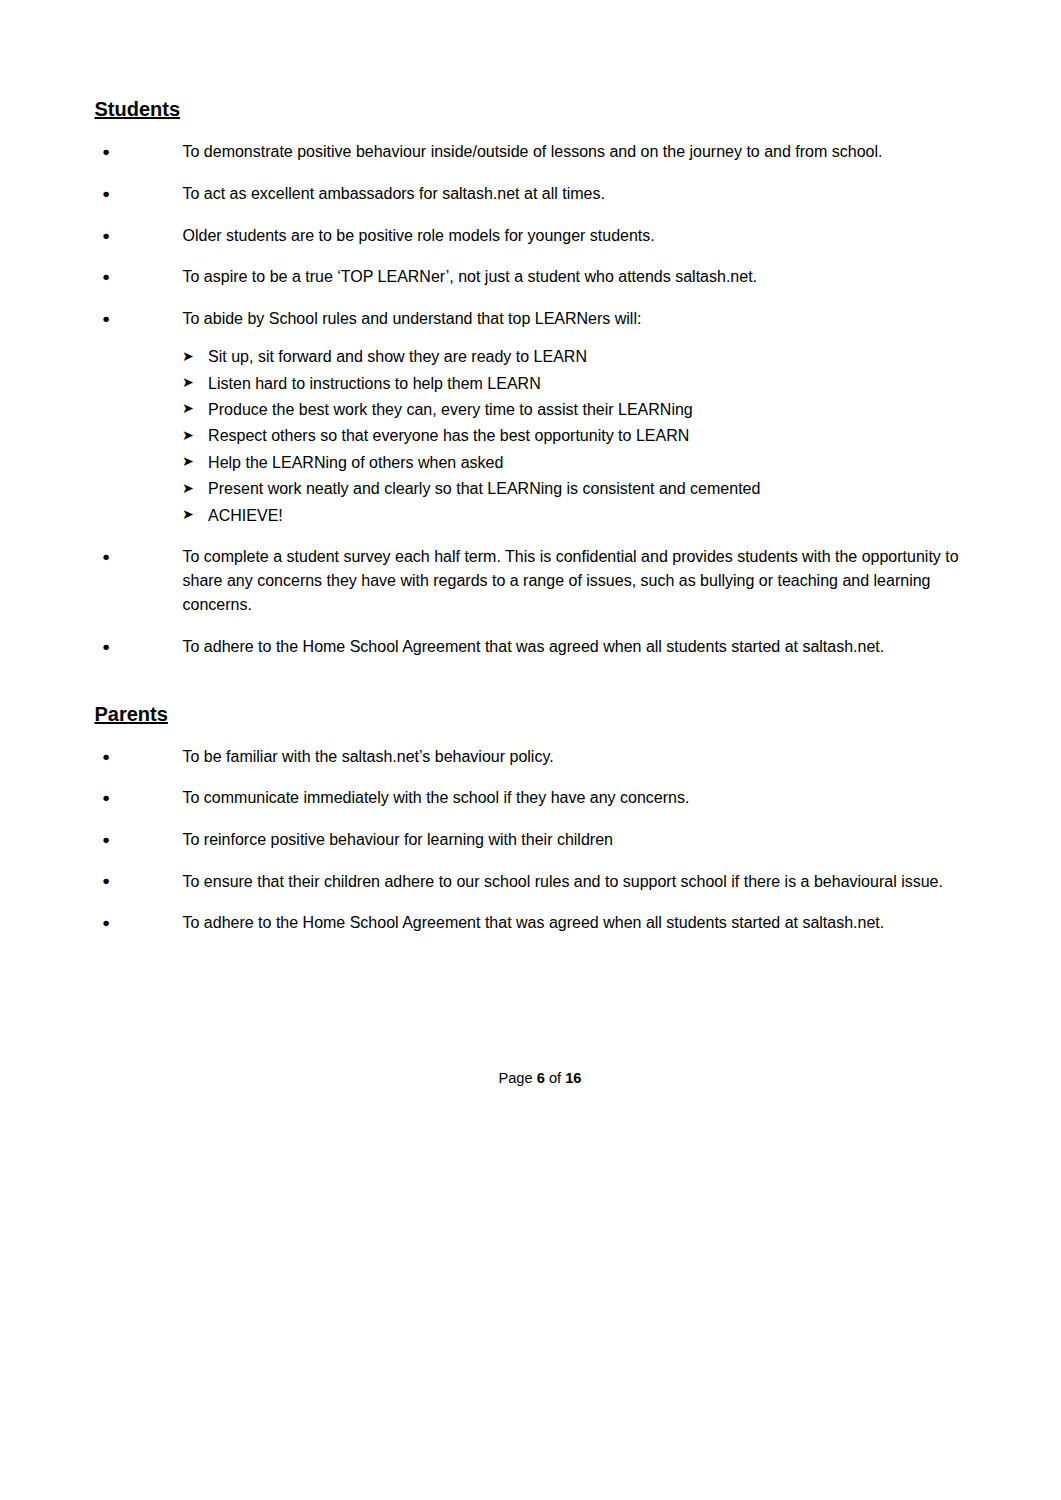Students
To demonstrate positive behaviour inside/outside of lessons and on the journey to and from school.
To act as excellent ambassadors for saltash.net at all times.
Older students are to be positive role models for younger students.
To aspire to be a true ‘TOP LEARNer’, not just a student who attends saltash.net.
To abide by School rules and understand that top LEARNers will:
Sit up, sit forward and show they are ready to LEARN
Listen hard to instructions to help them LEARN
Produce the best work they can, every time to assist their LEARNing
Respect others so that everyone has the best opportunity to LEARN
Help the LEARNing of others when asked
Present work neatly and clearly so that LEARNing is consistent and cemented
ACHIEVE!
To complete a student survey each half term. This is confidential and provides students with the opportunity to share any concerns they have with regards to a range of issues, such as bullying or teaching and learning concerns.
To adhere to the Home School Agreement that was agreed when all students started at saltash.net.
Parents
To be familiar with the saltash.net’s behaviour policy.
To communicate immediately with the school if they have any concerns.
To reinforce positive behaviour for learning with their children
To ensure that their children adhere to our school rules and to support school if there is a behavioural issue.
To adhere to the Home School Agreement that was agreed when all students started at saltash.net.
Page 6 of 16